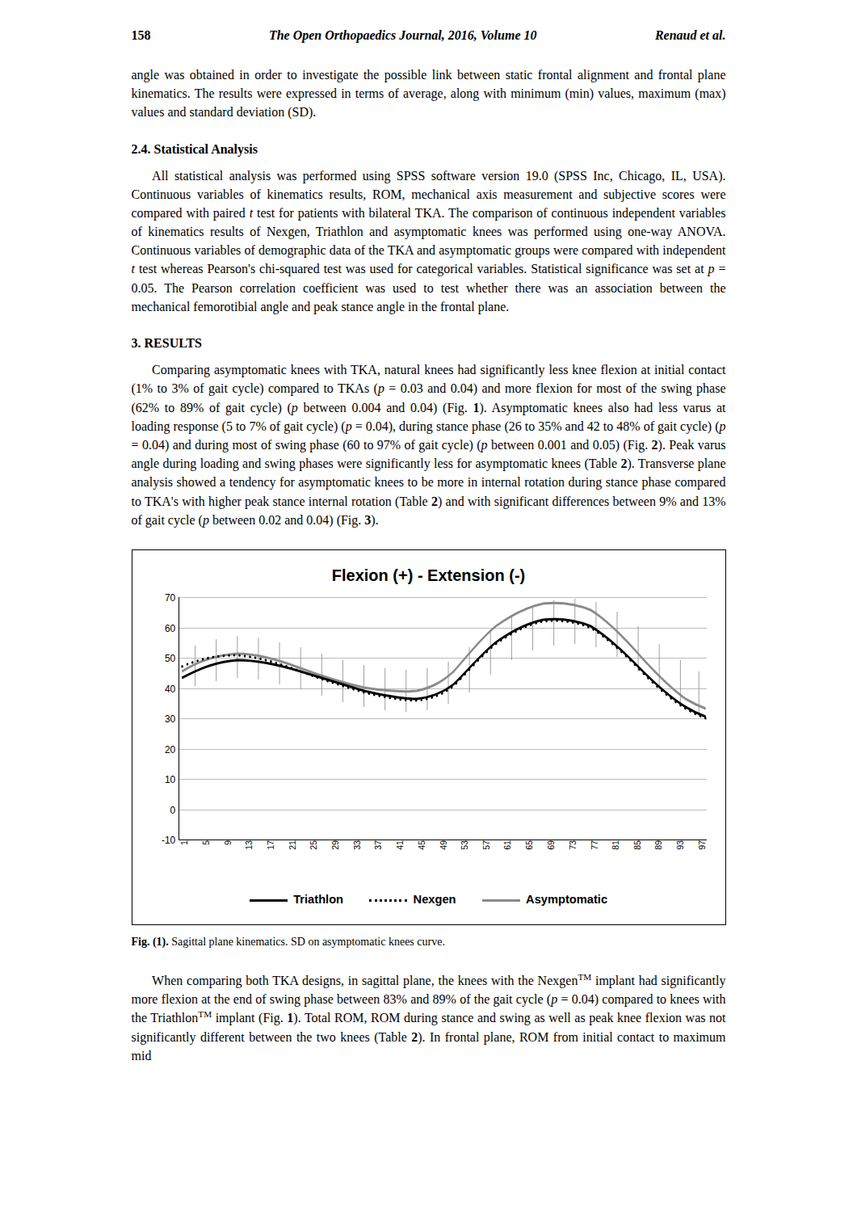158 The Open Orthopaedics Journal, 2016, Volume 10 Renaud et al.
angle was obtained in order to investigate the possible link between static frontal alignment and frontal plane kinematics. The results were expressed in terms of average, along with minimum (min) values, maximum (max) values and standard deviation (SD).
2.4. Statistical Analysis
All statistical analysis was performed using SPSS software version 19.0 (SPSS Inc, Chicago, IL, USA). Continuous variables of kinematics results, ROM, mechanical axis measurement and subjective scores were compared with paired t test for patients with bilateral TKA. The comparison of continuous independent variables of kinematics results of Nexgen, Triathlon and asymptomatic knees was performed using one-way ANOVA. Continuous variables of demographic data of the TKA and asymptomatic groups were compared with independent t test whereas Pearson's chi-squared test was used for categorical variables. Statistical significance was set at p = 0.05. The Pearson correlation coefficient was used to test whether there was an association between the mechanical femorotibial angle and peak stance angle in the frontal plane.
3. RESULTS
Comparing asymptomatic knees with TKA, natural knees had significantly less knee flexion at initial contact (1% to 3% of gait cycle) compared to TKAs (p = 0.03 and 0.04) and more flexion for most of the swing phase (62% to 89% of gait cycle) (p between 0.004 and 0.04) (Fig. 1). Asymptomatic knees also had less varus at loading response (5 to 7% of gait cycle) (p = 0.04), during stance phase (26 to 35% and 42 to 48% of gait cycle) (p = 0.04) and during most of swing phase (60 to 97% of gait cycle) (p between 0.001 and 0.05) (Fig. 2). Peak varus angle during loading and swing phases were significantly less for asymptomatic knees (Table 2). Transverse plane analysis showed a tendency for asymptomatic knees to be more in internal rotation during stance phase compared to TKA's with higher peak stance internal rotation (Table 2) and with significant differences between 9% and 13% of gait cycle (p between 0.02 and 0.04) (Fig. 3).
Flexion (+) - Extension (-)
70
60
50
40
30
20
10
0
-10
1 5 9 13 17 21 25 29 33 37 41 45 49 53 57 61 65 69 73 77 81 85 89 93 97
Triathlon Nexgen Asymptomatic
Fig. (1). Sagittal plane kinematics. SD on asymptomatic knees curve.
When comparing both TKA designs, in sagittal plane, the knees with the NexgenTM implant had significantly more flexion at the end of swing phase between 83% and 89% of the gait cycle (p = 0.04) compared to knees with the TriathlonTM implant (Fig. 1). Total ROM, ROM during stance and swing as well as peak knee flexion was not significantly different between the two knees (Table 2). In frontal plane, ROM from initial contact to maximum mid